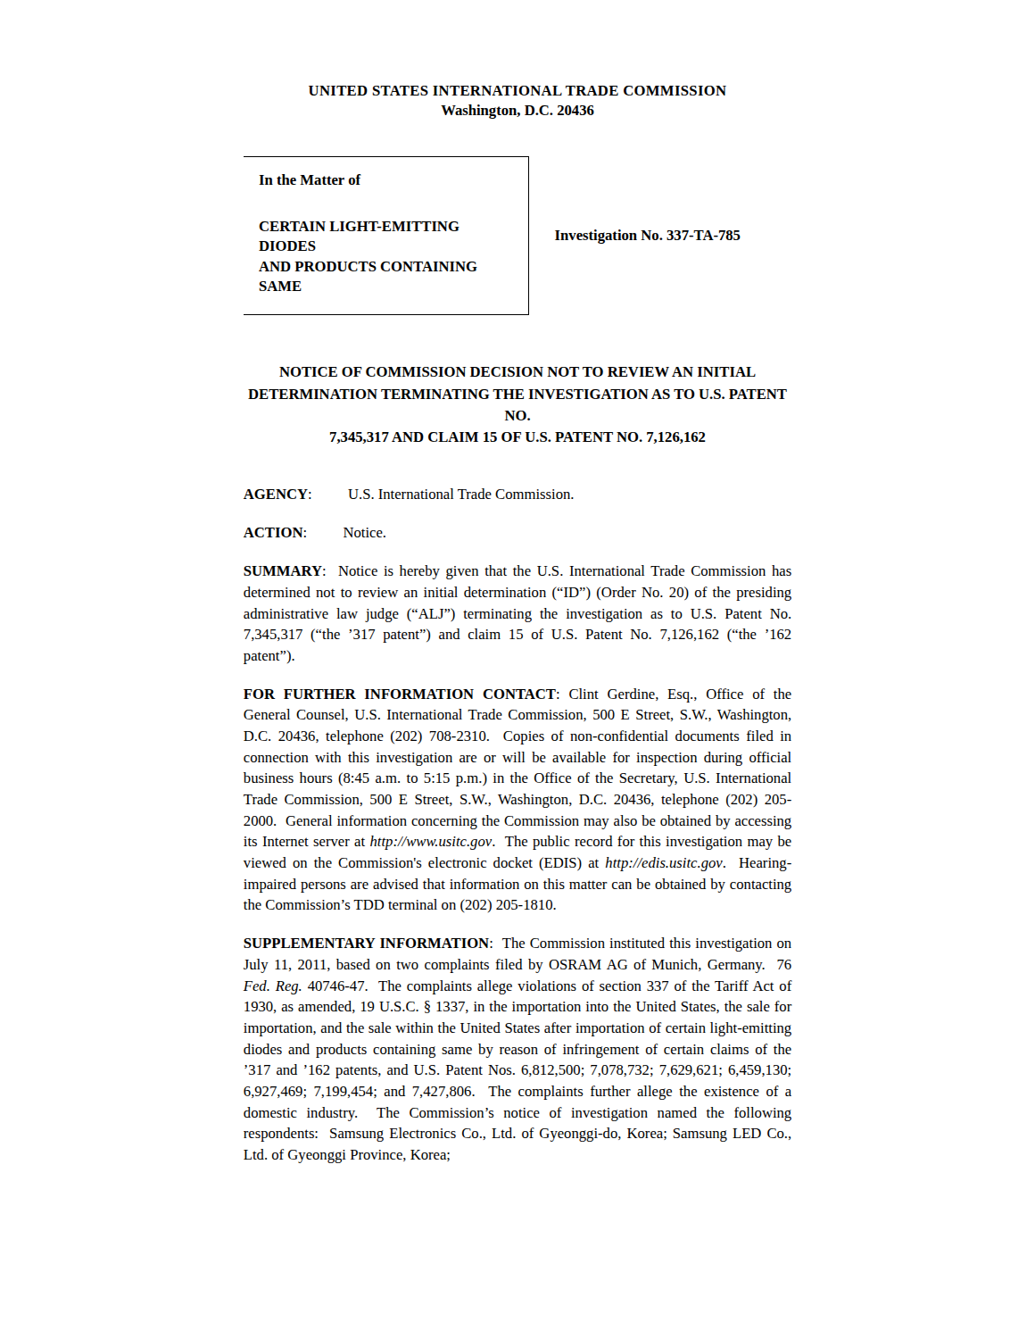UNITED STATES INTERNATIONAL TRADE COMMISSION
Washington, D.C. 20436
In the Matter of
CERTAIN LIGHT-EMITTING DIODES
AND PRODUCTS CONTAINING SAME
Investigation No. 337-TA-785
NOTICE OF COMMISSION DECISION NOT TO REVIEW AN INITIAL
DETERMINATION TERMINATING THE INVESTIGATION AS TO U.S. PATENT NO.
7,345,317 AND CLAIM 15 OF U.S. PATENT NO. 7,126,162
AGENCY: U.S. International Trade Commission.
ACTION: Notice.
SUMMARY: Notice is hereby given that the U.S. International Trade Commission has determined not to review an initial determination (“ID”) (Order No. 20) of the presiding administrative law judge (“ALJ”) terminating the investigation as to U.S. Patent No. 7,345,317 (“the ’317 patent”) and claim 15 of U.S. Patent No. 7,126,162 (“the ’162 patent”).
FOR FURTHER INFORMATION CONTACT: Clint Gerdine, Esq., Office of the General Counsel, U.S. International Trade Commission, 500 E Street, S.W., Washington, D.C. 20436, telephone (202) 708-2310. Copies of non-confidential documents filed in connection with this investigation are or will be available for inspection during official business hours (8:45 a.m. to 5:15 p.m.) in the Office of the Secretary, U.S. International Trade Commission, 500 E Street, S.W., Washington, D.C. 20436, telephone (202) 205-2000. General information concerning the Commission may also be obtained by accessing its Internet server at http://www.usitc.gov. The public record for this investigation may be viewed on the Commission's electronic docket (EDIS) at http://edis.usitc.gov. Hearing-impaired persons are advised that information on this matter can be obtained by contacting the Commission’s TDD terminal on (202) 205-1810.
SUPPLEMENTARY INFORMATION: The Commission instituted this investigation on July 11, 2011, based on two complaints filed by OSRAM AG of Munich, Germany. 76 Fed. Reg. 40746-47. The complaints allege violations of section 337 of the Tariff Act of 1930, as amended, 19 U.S.C. § 1337, in the importation into the United States, the sale for importation, and the sale within the United States after importation of certain light-emitting diodes and products containing same by reason of infringement of certain claims of the ’317 and ’162 patents, and U.S. Patent Nos. 6,812,500; 7,078,732; 7,629,621; 6,459,130; 6,927,469; 7,199,454; and 7,427,806. The complaints further allege the existence of a domestic industry. The Commission’s notice of investigation named the following respondents: Samsung Electronics Co., Ltd. of Gyeonggi-do, Korea; Samsung LED Co., Ltd. of Gyeonggi Province, Korea;